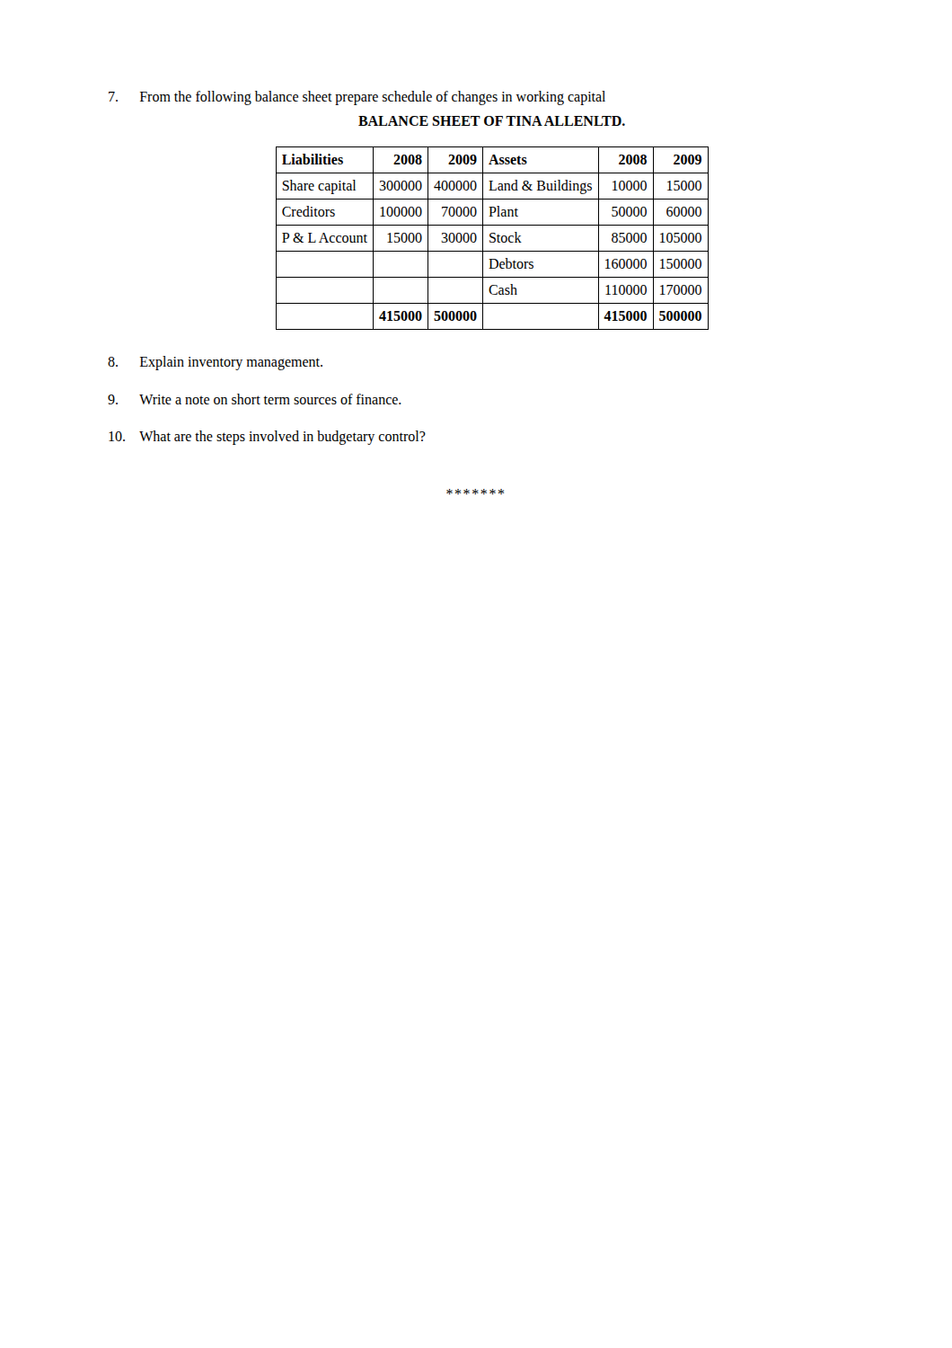From the following balance sheet prepare schedule of changes in working capital
BALANCE SHEET OF TINA ALLENLTD.
| Liabilities | 2008 | 2009 | Assets | 2008 | 2009 |
| --- | --- | --- | --- | --- | --- |
| Share capital | 300000 | 400000 | Land & Buildings | 10000 | 15000 |
| Creditors | 100000 | 70000 | Plant | 50000 | 60000 |
| P & L Account | 15000 | 30000 | Stock | 85000 | 105000 |
| | | | Debtors | 160000 | 150000 |
| | | | Cash | 110000 | 170000 |
| | 415000 | 500000 | | 415000 | 500000 |
Explain inventory management.
Write a note on short term sources of finance.
What are the steps involved in budgetary control?
*******